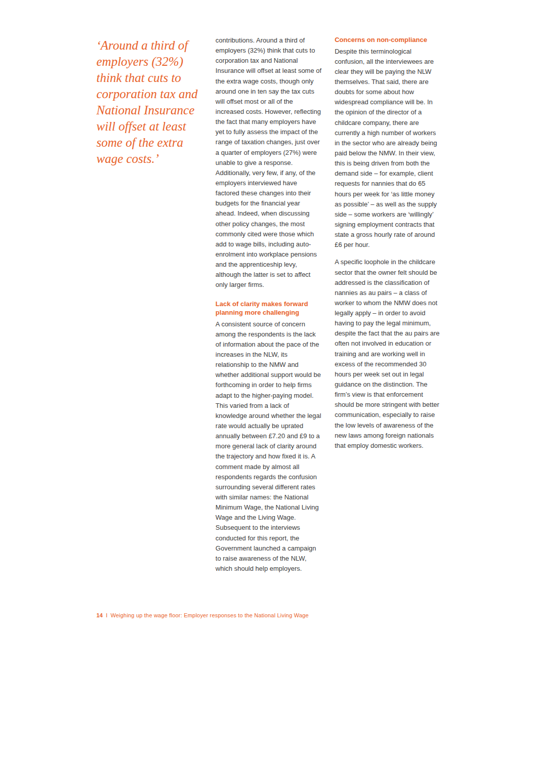‘Around a third of employers (32%) think that cuts to corporation tax and National Insurance will offset at least some of the extra wage costs.’
contributions. Around a third of employers (32%) think that cuts to corporation tax and National Insurance will offset at least some of the extra wage costs, though only around one in ten say the tax cuts will offset most or all of the increased costs. However, reflecting the fact that many employers have yet to fully assess the impact of the range of taxation changes, just over a quarter of employers (27%) were unable to give a response. Additionally, very few, if any, of the employers interviewed have factored these changes into their budgets for the financial year ahead. Indeed, when discussing other policy changes, the most commonly cited were those which add to wage bills, including auto-enrolment into workplace pensions and the apprenticeship levy, although the latter is set to affect only larger firms.
Lack of clarity makes forward planning more challenging
A consistent source of concern among the respondents is the lack of information about the pace of the increases in the NLW, its relationship to the NMW and whether additional support would be forthcoming in order to help firms adapt to the higher-paying model. This varied from a lack of knowledge around whether the legal rate would actually be uprated annually between £7.20 and £9 to a more general lack of clarity around the trajectory and how fixed it is. A comment made by almost all respondents regards the confusion surrounding several different rates with similar names: the National Minimum Wage, the National Living Wage and the Living Wage. Subsequent to the interviews conducted for this report, the Government launched a campaign to raise awareness of the NLW, which should help employers.
Concerns on non-compliance
Despite this terminological confusion, all the interviewees are clear they will be paying the NLW themselves. That said, there are doubts for some about how widespread compliance will be. In the opinion of the director of a childcare company, there are currently a high number of workers in the sector who are already being paid below the NMW. In their view, this is being driven from both the demand side – for example, client requests for nannies that do 65 hours per week for ‘as little money as possible’ – as well as the supply side – some workers are ‘willingly’ signing employment contracts that state a gross hourly rate of around £6 per hour.
A specific loophole in the childcare sector that the owner felt should be addressed is the classification of nannies as au pairs – a class of worker to whom the NMW does not legally apply – in order to avoid having to pay the legal minimum, despite the fact that the au pairs are often not involved in education or training and are working well in excess of the recommended 30 hours per week set out in legal guidance on the distinction. The firm’s view is that enforcement should be more stringent with better communication, especially to raise the low levels of awareness of the new laws among foreign nationals that employ domestic workers.
14 IWeighing up the wage floor: Employer responses to the National Living Wage